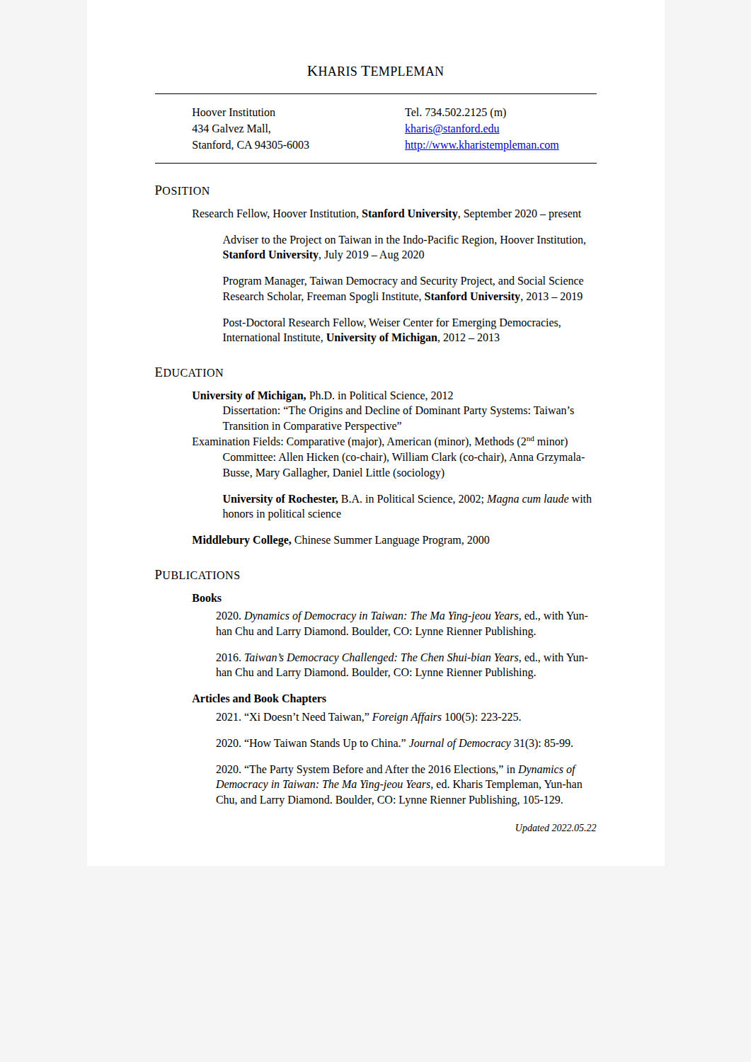KHARIS TEMPLEMAN
Hoover Institution
434 Galvez Mall,
Stanford, CA 94305-6003
Tel. 734.502.2125 (m)
kharis@stanford.edu
http://www.kharistempleman.com
POSITION
Research Fellow, Hoover Institution, Stanford University, September 2020 – present
Adviser to the Project on Taiwan in the Indo-Pacific Region, Hoover Institution, Stanford University, July 2019 – Aug 2020
Program Manager, Taiwan Democracy and Security Project, and Social Science Research Scholar, Freeman Spogli Institute, Stanford University, 2013 – 2019
Post-Doctoral Research Fellow, Weiser Center for Emerging Democracies, International Institute, University of Michigan, 2012 – 2013
EDUCATION
University of Michigan, Ph.D. in Political Science, 2012
Dissertation: “The Origins and Decline of Dominant Party Systems: Taiwan’s Transition in Comparative Perspective”
Examination Fields: Comparative (major), American (minor), Methods (2nd minor)
Committee: Allen Hicken (co-chair), William Clark (co-chair), Anna Grzymala-Busse, Mary Gallagher, Daniel Little (sociology)
University of Rochester, B.A. in Political Science, 2002; Magna cum laude with honors in political science
Middlebury College, Chinese Summer Language Program, 2000
PUBLICATIONS
Books
2020. Dynamics of Democracy in Taiwan: The Ma Ying-jeou Years, ed., with Yun-han Chu and Larry Diamond. Boulder, CO: Lynne Rienner Publishing.
2016. Taiwan’s Democracy Challenged: The Chen Shui-bian Years, ed., with Yun-han Chu and Larry Diamond. Boulder, CO: Lynne Rienner Publishing.
Articles and Book Chapters
2021. “Xi Doesn’t Need Taiwan,” Foreign Affairs 100(5): 223-225.
2020. “How Taiwan Stands Up to China.” Journal of Democracy 31(3): 85-99.
2020. “The Party System Before and After the 2016 Elections,” in Dynamics of Democracy in Taiwan: The Ma Ying-jeou Years, ed. Kharis Templeman, Yun-han Chu, and Larry Diamond. Boulder, CO: Lynne Rienner Publishing, 105-129.
Updated 2022.05.22